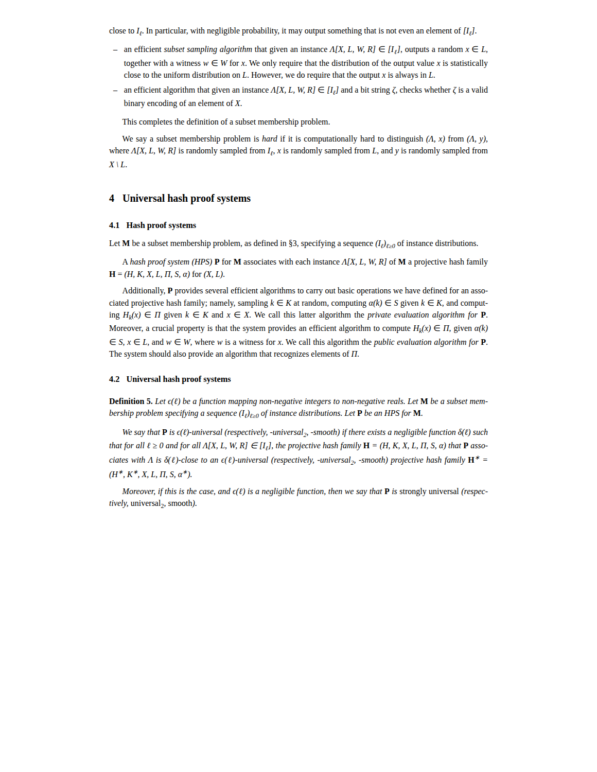close to Iℓ. In particular, with negligible probability, it may output something that is not even an element of [Iℓ].
an efficient subset sampling algorithm that given an instance Λ[X, L, W, R] ∈ [Iℓ], outputs a random x ∈ L, together with a witness w ∈ W for x. We only require that the distribution of the output value x is statistically close to the uniform distribution on L. However, we do require that the output x is always in L.
an efficient algorithm that given an instance Λ[X, L, W, R] ∈ [Iℓ] and a bit string ζ, checks whether ζ is a valid binary encoding of an element of X.
This completes the definition of a subset membership problem.
We say a subset membership problem is hard if it is computationally hard to distinguish (Λ, x) from (Λ, y), where Λ[X, L, W, R] is randomly sampled from Iℓ, x is randomly sampled from L, and y is randomly sampled from X \ L.
4 Universal hash proof systems
4.1 Hash proof systems
Let M be a subset membership problem, as defined in §3, specifying a sequence (Iℓ)ℓ≥0 of instance distributions.
A hash proof system (HPS) P for M associates with each instance Λ[X, L, W, R] of M a projective hash family H = (H, K, X, L, Π, S, α) for (X, L).
Additionally, P provides several efficient algorithms to carry out basic operations we have defined for an associated projective hash family; namely, sampling k ∈ K at random, computing α(k) ∈ S given k ∈ K, and computing Hk(x) ∈ Π given k ∈ K and x ∈ X. We call this latter algorithm the private evaluation algorithm for P. Moreover, a crucial property is that the system provides an efficient algorithm to compute Hk(x) ∈ Π, given α(k) ∈ S, x ∈ L, and w ∈ W, where w is a witness for x. We call this algorithm the public evaluation algorithm for P. The system should also provide an algorithm that recognizes elements of Π.
4.2 Universal hash proof systems
Definition 5. Let ϵ(ℓ) be a function mapping non-negative integers to non-negative reals. Let M be a subset membership problem specifying a sequence (Iℓ)ℓ≥0 of instance distributions. Let P be an HPS for M.
We say that P is ϵ(ℓ)-universal (respectively, -universal2, -smooth) if there exists a negligible function δ(ℓ) such that for all ℓ ≥ 0 and for all Λ[X, L, W, R] ∈ [Iℓ], the projective hash family H = (H, K, X, L, Π, S, α) that P associates with Λ is δ(ℓ)-close to an ϵ(ℓ)-universal (respectively, -universal2, -smooth) projective hash family H∗ = (H∗, K∗, X, L, Π, S, α∗).
Moreover, if this is the case, and ϵ(ℓ) is a negligible function, then we say that P is strongly universal (respectively, universal2, smooth).